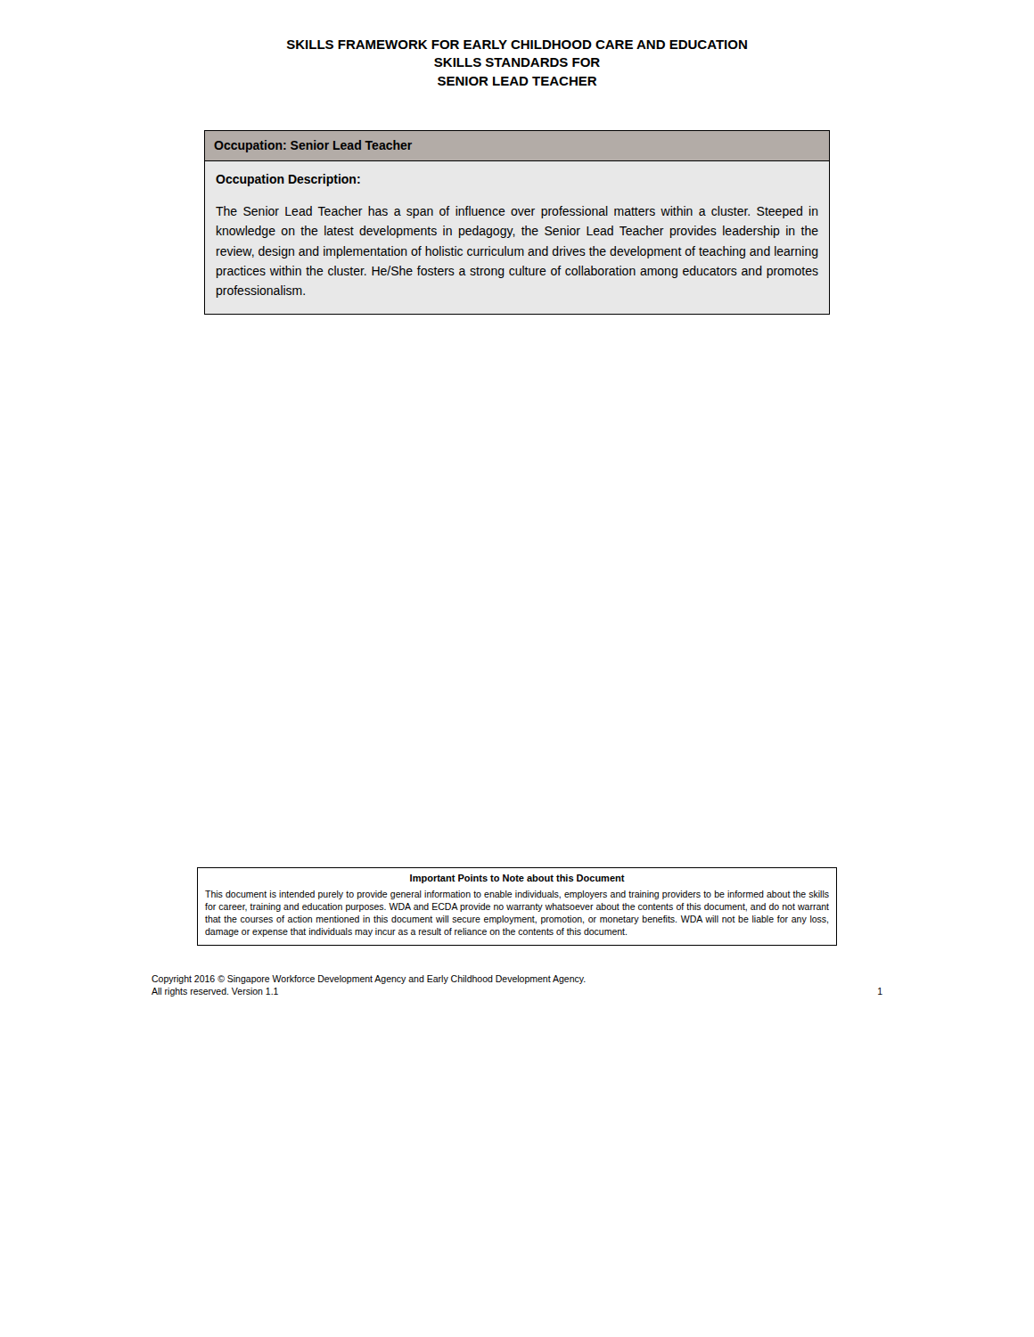SKILLS FRAMEWORK FOR EARLY CHILDHOOD CARE AND EDUCATION
SKILLS STANDARDS FOR
SENIOR LEAD TEACHER
Occupation: Senior Lead Teacher
Occupation Description:
The Senior Lead Teacher has a span of influence over professional matters within a cluster. Steeped in knowledge on the latest developments in pedagogy, the Senior Lead Teacher provides leadership in the review, design and implementation of holistic curriculum and drives the development of teaching and learning practices within the cluster. He/She fosters a strong culture of collaboration among educators and promotes professionalism.
Important Points to Note about this Document
This document is intended purely to provide general information to enable individuals, employers and training providers to be informed about the skills for career, training and education purposes. WDA and ECDA provide no warranty whatsoever about the contents of this document, and do not warrant that the courses of action mentioned in this document will secure employment, promotion, or monetary benefits. WDA will not be liable for any loss, damage or expense that individuals may incur as a result of reliance on the contents of this document.
Copyright 2016 © Singapore Workforce Development Agency and Early Childhood Development Agency.
All rights reserved. Version 1.1 1